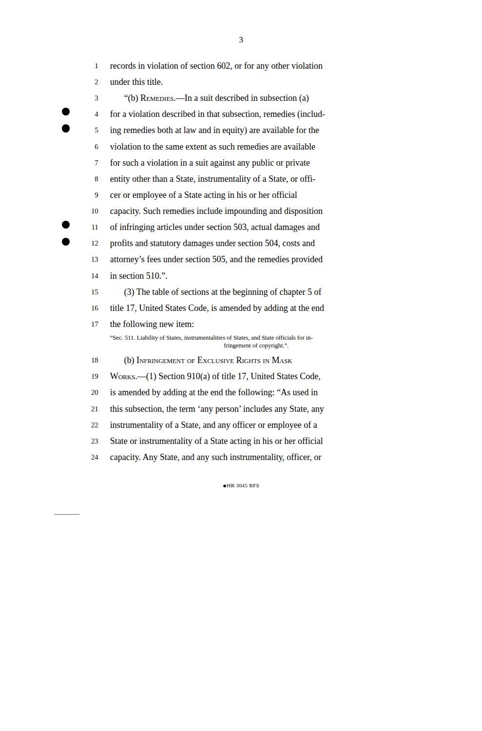3
records in violation of section 602, or for any other violation
under this title.
“(b) Remedies.—In a suit described in subsection (a)
for a violation described in that subsection, remedies (includ-
ing remedies both at law and in equity) are available for the
violation to the same extent as such remedies are available
for such a violation in a suit against any public or private
entity other than a State, instrumentality of a State, or offi-
cer or employee of a State acting in his or her official
capacity. Such remedies include impounding and disposition
of infringing articles under section 503, actual damages and
profits and statutory damages under section 504, costs and
attorney’s fees under section 505, and the remedies provided
in section 510.”.
(3) The table of sections at the beginning of chapter 5 of
title 17, United States Code, is amended by adding at the end
the following new item:
“Sec. 511. Liability of States, instrumentalities of States, and State officials for in-fringement of copyright.”.
(b) Infringement of Exclusive Rights in Mask
Works.—(1) Section 910(a) of title 17, United States Code,
is amended by adding at the end the following: “As used in
this subsection, the term ‘any person’ includes any State, any
instrumentality of a State, and any officer or employee of a
State or instrumentality of a State acting in his or her official
capacity. Any State, and any such instrumentality, officer, or
●HR 3045 RFS